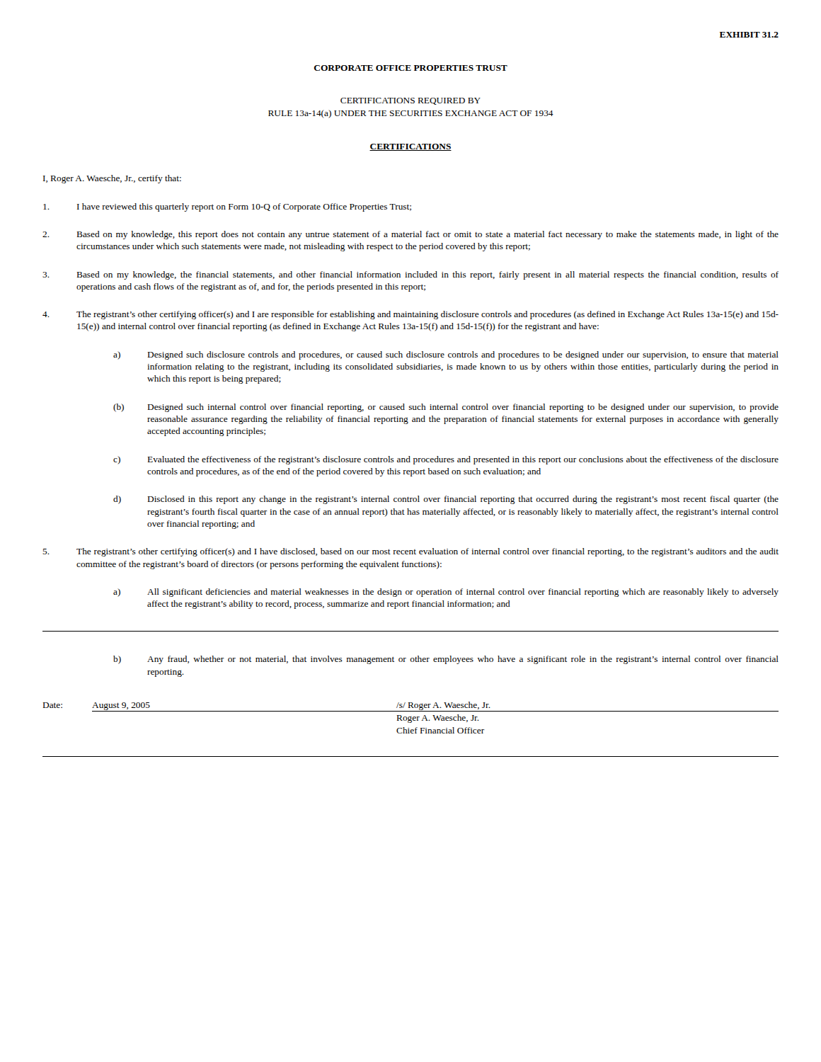EXHIBIT 31.2
CORPORATE OFFICE PROPERTIES TRUST
CERTIFICATIONS REQUIRED BY
RULE 13a-14(a) UNDER THE SECURITIES EXCHANGE ACT OF 1934
CERTIFICATIONS
I, Roger A. Waesche, Jr., certify that:
1.
I have reviewed this quarterly report on Form 10-Q of Corporate Office Properties Trust;
2.
Based on my knowledge, this report does not contain any untrue statement of a material fact or omit to state a material fact necessary to make the statements made, in light of the circumstances under which such statements were made, not misleading with respect to the period covered by this report;
3.
Based on my knowledge, the financial statements, and other financial information included in this report, fairly present in all material respects the financial condition, results of operations and cash flows of the registrant as of, and for, the periods presented in this report;
4.
The registrant’s other certifying officer(s) and I are responsible for establishing and maintaining disclosure controls and procedures (as defined in Exchange Act Rules 13a-15(e) and 15d-15(e)) and internal control over financial reporting (as defined in Exchange Act Rules 13a-15(f) and 15d-15(f)) for the registrant and have:
a)
Designed such disclosure controls and procedures, or caused such disclosure controls and procedures to be designed under our supervision, to ensure that material information relating to the registrant, including its consolidated subsidiaries, is made known to us by others within those entities, particularly during the period in which this report is being prepared;
(b)
Designed such internal control over financial reporting, or caused such internal control over financial reporting to be designed under our supervision, to provide reasonable assurance regarding the reliability of financial reporting and the preparation of financial statements for external purposes in accordance with generally accepted accounting principles;
c)
Evaluated the effectiveness of the registrant’s disclosure controls and procedures and presented in this report our conclusions about the effectiveness of the disclosure controls and procedures, as of the end of the period covered by this report based on such evaluation; and
d)
Disclosed in this report any change in the registrant’s internal control over financial reporting that occurred during the registrant’s most recent fiscal quarter (the registrant’s fourth fiscal quarter in the case of an annual report) that has materially affected, or is reasonably likely to materially affect, the registrant’s internal control over financial reporting; and
5.
The registrant’s other certifying officer(s) and I have disclosed, based on our most recent evaluation of internal control over financial reporting, to the registrant’s auditors and the audit committee of the registrant’s board of directors (or persons performing the equivalent functions):
a)
All significant deficiencies and material weaknesses in the design or operation of internal control over financial reporting which are reasonably likely to adversely affect the registrant’s ability to record, process, summarize and report financial information; and
b)
Any fraud, whether or not material, that involves management or other employees who have a significant role in the registrant’s internal control over financial reporting.
| Date: | August 9, 2005 | /s/ Roger A. Waesche, Jr. |
| | | Roger A. Waesche, Jr. |
| | | Chief Financial Officer |